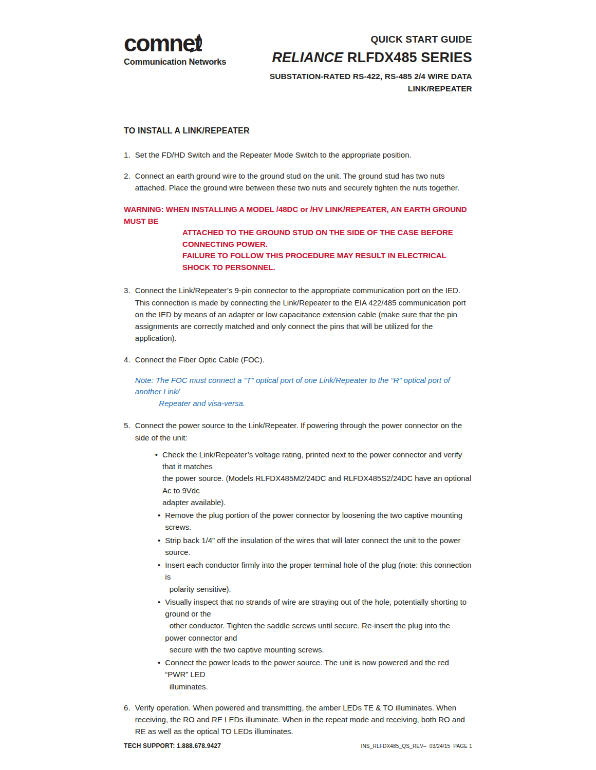comnet
Communication Networks
QUICK START GUIDE
RELIANCE RLFDX485 SERIES
SUBSTATION-RATED RS-422, RS-485 2/4 WIRE DATA LINK/REPEATER
TO INSTALL A LINK/REPEATER
1. Set the FD/HD Switch and the Repeater Mode Switch to the appropriate position.
2. Connect an earth ground wire to the ground stud on the unit. The ground stud has two nuts attached. Place the ground wire between these two nuts and securely tighten the nuts together.
WARNING: WHEN INSTALLING A MODEL /48DC or /HV LINK/REPEATER, AN EARTH GROUND MUST BE ATTACHED TO THE GROUND STUD ON THE SIDE OF THE CASE BEFORE CONNECTING POWER. FAILURE TO FOLLOW THIS PROCEDURE MAY RESULT IN ELECTRICAL SHOCK TO PERSONNEL.
3. Connect the Link/Repeater’s 9-pin connector to the appropriate communication port on the IED. This connection is made by connecting the Link/Repeater to the EIA 422/485 communication port on the IED by means of an adapter or low capacitance extension cable (make sure that the pin assignments are correctly matched and only connect the pins that will be utilized for the application).
4. Connect the Fiber Optic Cable (FOC).
Note: The FOC must connect a “T” optical port of one Link/Repeater to the “R” optical port of another Link/ Repeater and visa-versa.
5. Connect the power source to the Link/Repeater. If powering through the power connector on the side of the unit:
Check the Link/Repeater’s voltage rating, printed next to the power connector and verify that it matches the power source. (Models RLFDX485M2/24DC and RLFDX485S2/24DC have an optional Ac to 9Vdc adapter available).
Remove the plug portion of the power connector by loosening the two captive mounting screws.
Strip back 1/4” off the insulation of the wires that will later connect the unit to the power source.
Insert each conductor firmly into the proper terminal hole of the plug (note: this connection is polarity sensitive).
Visually inspect that no strands of wire are straying out of the hole, potentially shorting to ground or the other conductor. Tighten the saddle screws until secure. Re-insert the plug into the power connector and secure with the two captive mounting screws.
Connect the power leads to the power source. The unit is now powered and the red “PWR” LED illuminates.
6. Verify operation. When powered and transmitting, the amber LEDs TE & TO illuminates. When receiving, the RO and RE LEDs illuminate. When in the repeat mode and receiving, both RO and RE as well as the optical TO LEDs illuminates.
TECH SUPPORT: 1.888.678.9427
INS_RLFDX485_QS_REV– 03/24/15 PAGE 1